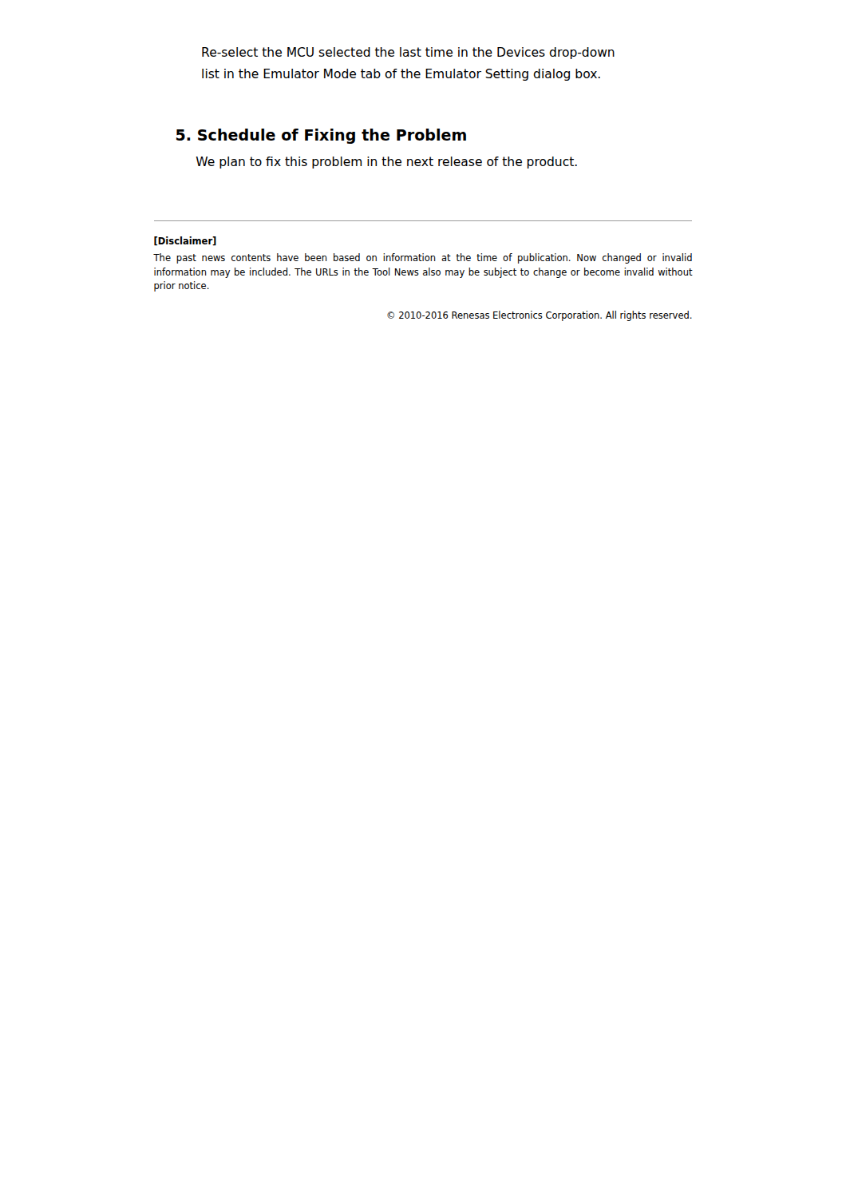Re-select the MCU selected the last time in the Devices drop-down
list in the Emulator Mode tab of the Emulator Setting dialog box.
5. Schedule of Fixing the Problem
We plan to fix this problem in the next release of the product.
[Disclaimer]
The past news contents have been based on information at the time of publication. Now changed or invalid information may be included. The URLs in the Tool News also may be subject to change or become invalid without prior notice.
© 2010-2016 Renesas Electronics Corporation. All rights reserved.